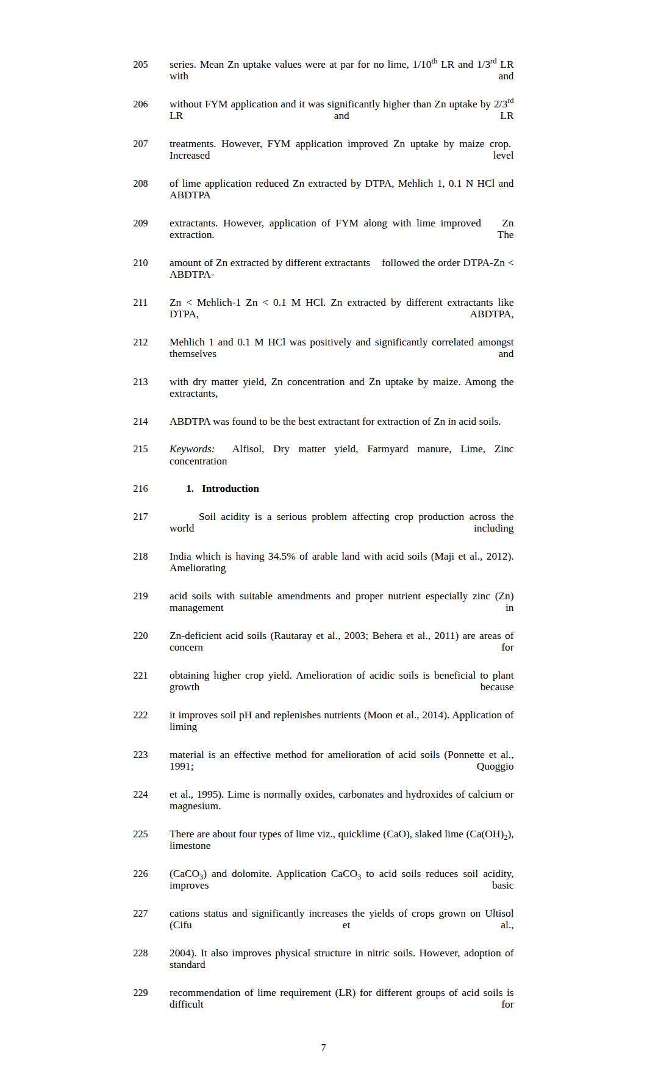205
series. Mean Zn uptake values were at par for no lime, 1/10th LR and 1/3rd LR with and
206
without FYM application and it was significantly higher than Zn uptake by 2/3rd LR and LR
207
treatments. However, FYM application improved Zn uptake by maize crop. Increased level
208
of lime application reduced Zn extracted by DTPA, Mehlich 1, 0.1 N HCl and ABDTPA
209
extractants. However, application of FYM along with lime improved Zn extraction. The
210
amount of Zn extracted by different extractants followed the order DTPA-Zn < ABDTPA-
211
Zn < Mehlich-1 Zn < 0.1 M HCl. Zn extracted by different extractants like DTPA, ABDTPA,
212
Mehlich 1 and 0.1 M HCl was positively and significantly correlated amongst themselves and
213
with dry matter yield, Zn concentration and Zn uptake by maize. Among the extractants,
214
ABDTPA was found to be the best extractant for extraction of Zn in acid soils.
215
Keywords: Alfisol, Dry matter yield, Farmyard manure, Lime, Zinc concentration
216
1. Introduction
217
Soil acidity is a serious problem affecting crop production across the world including
218
India which is having 34.5% of arable land with acid soils (Maji et al., 2012). Ameliorating
219
acid soils with suitable amendments and proper nutrient especially zinc (Zn) management in
220
Zn-deficient acid soils (Rautaray et al., 2003; Behera et al., 2011) are areas of concern for
221
obtaining higher crop yield. Amelioration of acidic soils is beneficial to plant growth because
222
it improves soil pH and replenishes nutrients (Moon et al., 2014). Application of liming
223
material is an effective method for amelioration of acid soils (Ponnette et al., 1991; Quoggio
224
et al., 1995). Lime is normally oxides, carbonates and hydroxides of calcium or magnesium.
225
There are about four types of lime viz., quicklime (CaO), slaked lime (Ca(OH)2), limestone
226
(CaCO3) and dolomite. Application CaCO3 to acid soils reduces soil acidity, improves basic
227
cations status and significantly increases the yields of crops grown on Ultisol (Cifu et al.,
228
2004). It also improves physical structure in nitric soils. However, adoption of standard
229
recommendation of lime requirement (LR) for different groups of acid soils is difficult for
7